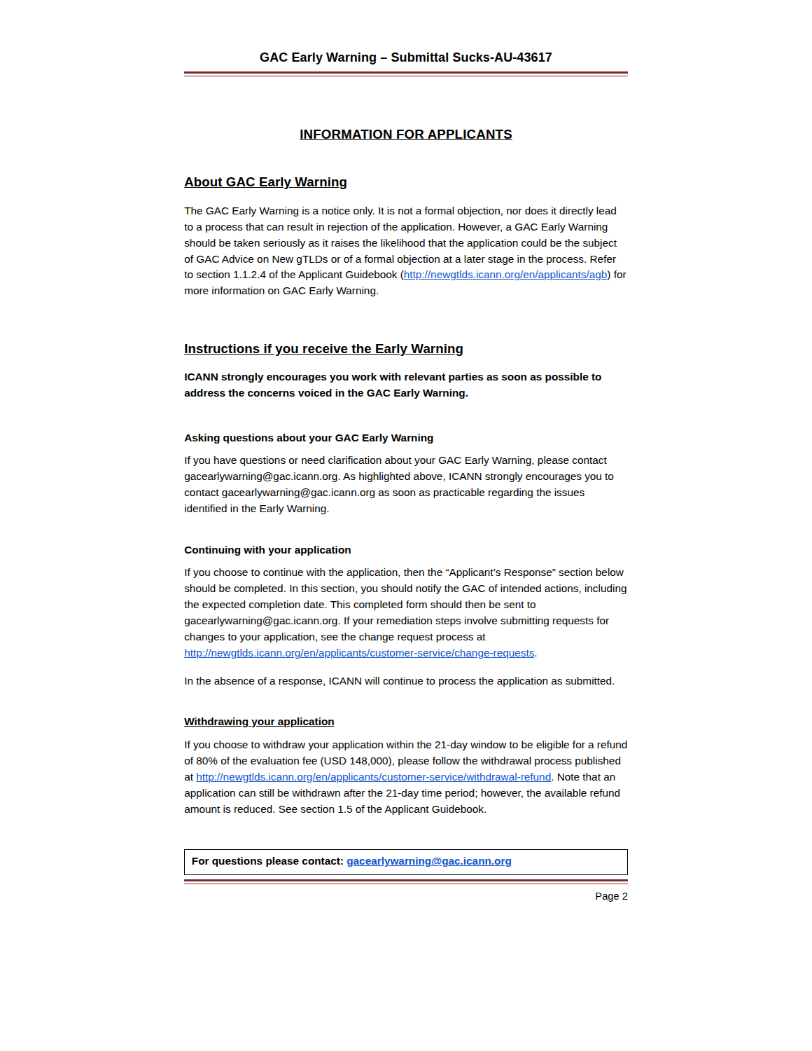GAC Early Warning – Submittal Sucks-AU-43617
INFORMATION FOR APPLICANTS
About GAC Early Warning
The GAC Early Warning is a notice only. It is not a formal objection, nor does it directly lead to a process that can result in rejection of the application. However, a GAC Early Warning should be taken seriously as it raises the likelihood that the application could be the subject of GAC Advice on New gTLDs or of a formal objection at a later stage in the process. Refer to section 1.1.2.4 of the Applicant Guidebook (http://newgtlds.icann.org/en/applicants/agb) for more information on GAC Early Warning.
Instructions if you receive the Early Warning
ICANN strongly encourages you work with relevant parties as soon as possible to address the concerns voiced in the GAC Early Warning.
Asking questions about your GAC Early Warning
If you have questions or need clarification about your GAC Early Warning, please contact gacearlywarning@gac.icann.org. As highlighted above, ICANN strongly encourages you to contact gacearlywarning@gac.icann.org as soon as practicable regarding the issues identified in the Early Warning.
Continuing with your application
If you choose to continue with the application, then the “Applicant’s Response” section below should be completed. In this section, you should notify the GAC of intended actions, including the expected completion date. This completed form should then be sent to gacearlywarning@gac.icann.org. If your remediation steps involve submitting requests for changes to your application, see the change request process at http://newgtlds.icann.org/en/applicants/customer-service/change-requests.
In the absence of a response, ICANN will continue to process the application as submitted.
Withdrawing your application
If you choose to withdraw your application within the 21-day window to be eligible for a refund of 80% of the evaluation fee (USD 148,000), please follow the withdrawal process published at http://newgtlds.icann.org/en/applicants/customer-service/withdrawal-refund. Note that an application can still be withdrawn after the 21-day time period; however, the available refund amount is reduced. See section 1.5 of the Applicant Guidebook.
For questions please contact: gacearlywarning@gac.icann.org
Page 2